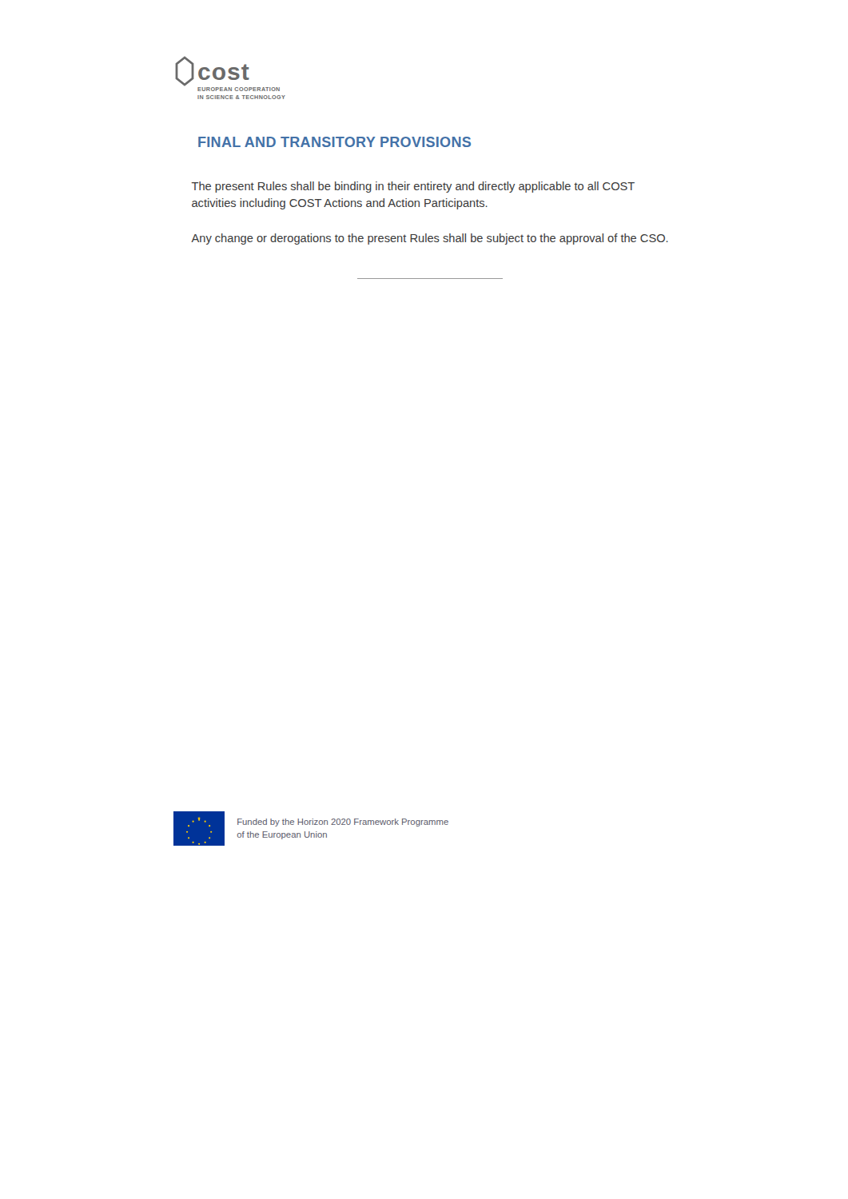cost EUROPEAN COOPERATION IN SCIENCE & TECHNOLOGY
FINAL AND TRANSITORY PROVISIONS
The present Rules shall be binding in their entirety and directly applicable to all COST activities including COST Actions and Action Participants.
Any change or derogations to the present Rules shall be subject to the approval of the CSO.
Funded by the Horizon 2020 Framework Programme
of the European Union